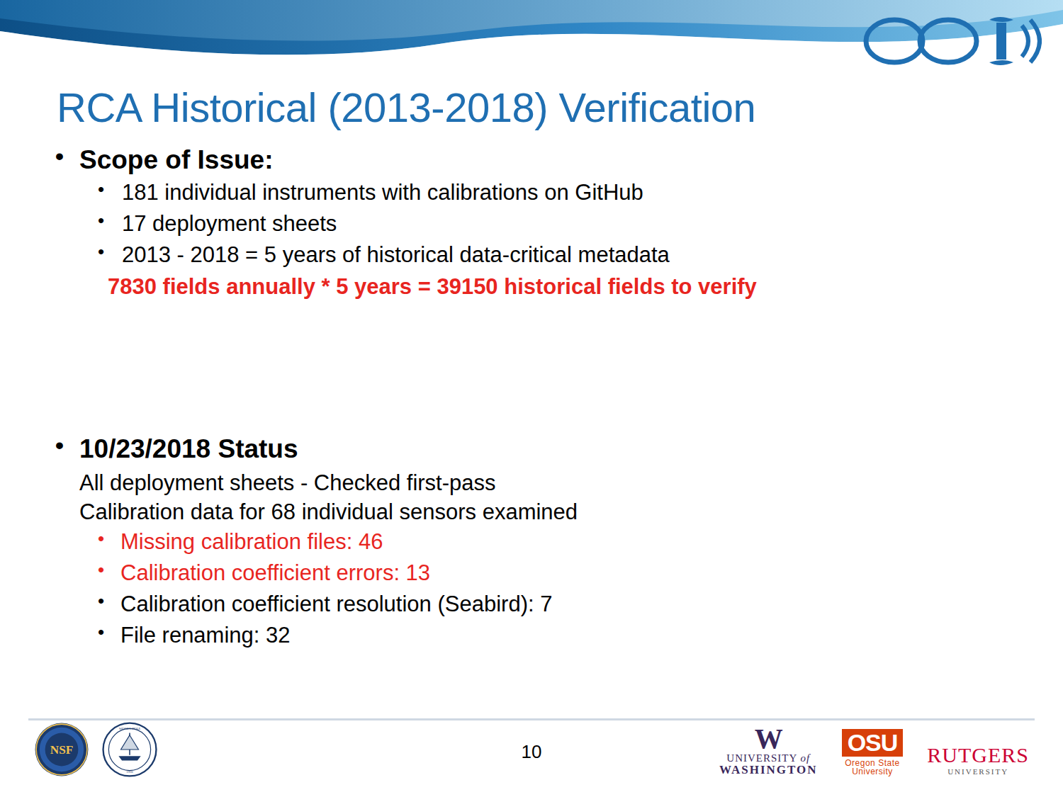RCA Historical (2013-2018) Verification
Scope of Issue:
181 individual instruments with calibrations on GitHub
17 deployment sheets
2013 - 2018 = 5 years of historical data-critical metadata
7830 fields annually * 5 years = 39150 historical fields to verify
10/23/2018 Status
All deployment sheets - Checked first-pass
Calibration data for 68 individual sensors examined
Missing calibration files: 46
Calibration coefficient errors: 13
Calibration coefficient resolution (Seabird): 7
File renaming: 32
10
NSF WOODS HOLE 1930
W
UNIVERSITY of
WASHINGTON
OSU
Oregon State
University
RUTGERS
UNIVERSITY